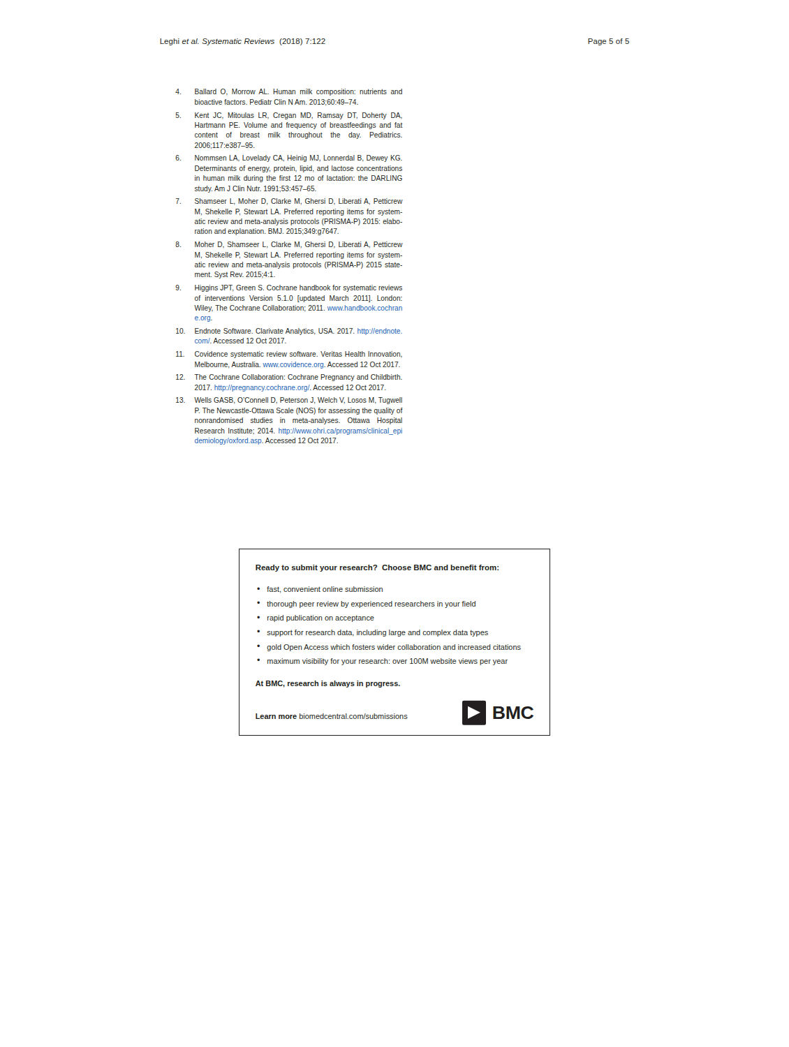Leghi et al. Systematic Reviews (2018) 7:122
Page 5 of 5
Ballard O, Morrow AL. Human milk composition: nutrients and bioactive factors. Pediatr Clin N Am. 2013;60:49–74.
Kent JC, Mitoulas LR, Cregan MD, Ramsay DT, Doherty DA, Hartmann PE. Volume and frequency of breastfeedings and fat content of breast milk throughout the day. Pediatrics. 2006;117:e387–95.
Nommsen LA, Lovelady CA, Heinig MJ, Lonnerdal B, Dewey KG. Determinants of energy, protein, lipid, and lactose concentrations in human milk during the first 12 mo of lactation: the DARLING study. Am J Clin Nutr. 1991;53:457–65.
Shamseer L, Moher D, Clarke M, Ghersi D, Liberati A, Petticrew M, Shekelle P, Stewart LA. Preferred reporting items for systematic review and meta-analysis protocols (PRISMA-P) 2015: elaboration and explanation. BMJ. 2015;349:g7647.
Moher D, Shamseer L, Clarke M, Ghersi D, Liberati A, Petticrew M, Shekelle P, Stewart LA. Preferred reporting items for systematic review and meta-analysis protocols (PRISMA-P) 2015 statement. Syst Rev. 2015;4:1.
Higgins JPT, Green S. Cochrane handbook for systematic reviews of interventions Version 5.1.0 [updated March 2011]. London: Wiley, The Cochrane Collaboration; 2011. www.handbook.cochrane.org.
Endnote Software. Clarivate Analytics, USA. 2017. http://endnote.com/. Accessed 12 Oct 2017.
Covidence systematic review software. Veritas Health Innovation, Melbourne, Australia. www.covidence.org. Accessed 12 Oct 2017.
The Cochrane Collaboration: Cochrane Pregnancy and Childbirth. 2017. http://pregnancy.cochrane.org/. Accessed 12 Oct 2017.
Wells GASB, O’Connell D, Peterson J, Welch V, Losos M, Tugwell P. The Newcastle-Ottawa Scale (NOS) for assessing the quality of nonrandomised studies in meta-analyses. Ottawa Hospital Research Institute; 2014. http://www.ohri.ca/programs/clinical_epidemiology/oxford.asp. Accessed 12 Oct 2017.
Ready to submit your research? Choose BMC and benefit from:
fast, convenient online submission
thorough peer review by experienced researchers in your field
rapid publication on acceptance
support for research data, including large and complex data types
gold Open Access which fosters wider collaboration and increased citations
maximum visibility for your research: over 100M website views per year
At BMC, research is always in progress.
Learn more biomedcentral.com/submissions
BMC